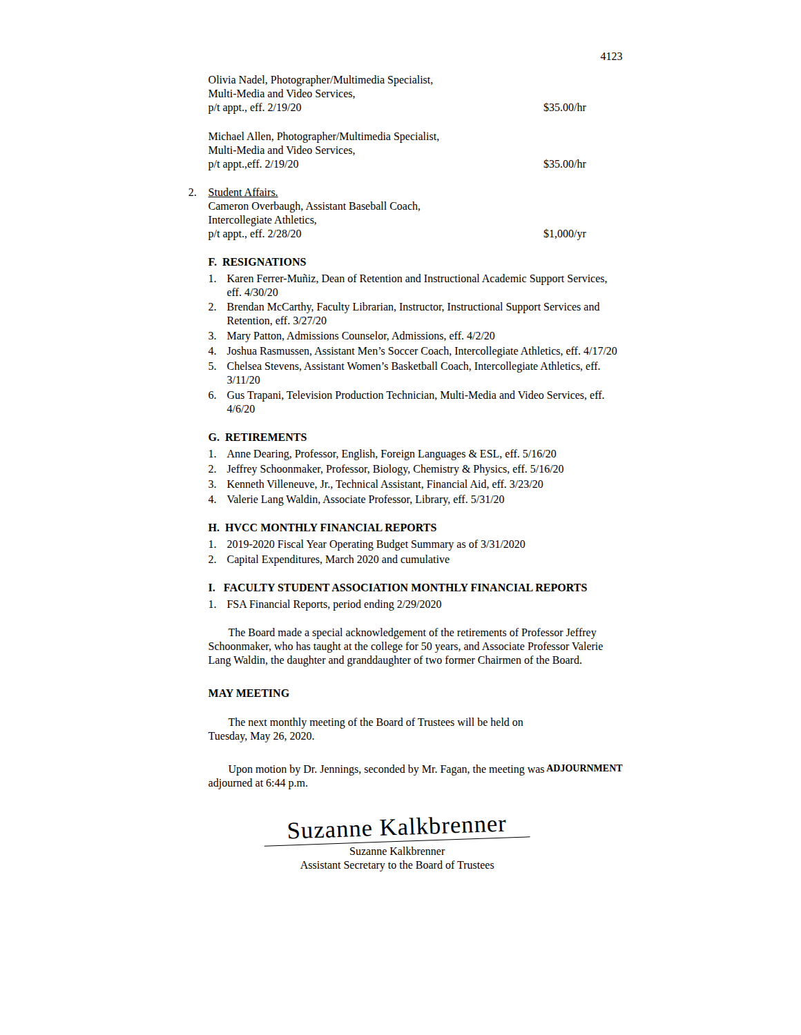4123
Olivia Nadel, Photographer/Multimedia Specialist,
Multi-Media and Video Services,
p/t appt., eff. 2/19/20 $35.00/hr
Michael Allen, Photographer/Multimedia Specialist,
Multi-Media and Video Services,
p/t appt.,eff. 2/19/20 $35.00/hr
2. Student Affairs.
Cameron Overbaugh, Assistant Baseball Coach,
Intercollegiate Athletics,
p/t appt., eff. 2/28/20 $1,000/yr
F. RESIGNATIONS
Karen Ferrer-Muñiz, Dean of Retention and Instructional Academic Support Services, eff. 4/30/20
Brendan McCarthy, Faculty Librarian, Instructor, Instructional Support Services and Retention, eff. 3/27/20
Mary Patton, Admissions Counselor, Admissions, eff. 4/2/20
Joshua Rasmussen, Assistant Men’s Soccer Coach, Intercollegiate Athletics, eff. 4/17/20
Chelsea Stevens, Assistant Women’s Basketball Coach, Intercollegiate Athletics, eff. 3/11/20
Gus Trapani, Television Production Technician, Multi-Media and Video Services, eff. 4/6/20
G. RETIREMENTS
Anne Dearing, Professor, English, Foreign Languages & ESL, eff. 5/16/20
Jeffrey Schoonmaker, Professor, Biology, Chemistry & Physics, eff. 5/16/20
Kenneth Villeneuve, Jr., Technical Assistant, Financial Aid, eff. 3/23/20
Valerie Lang Waldin, Associate Professor, Library, eff. 5/31/20
H. HVCC MONTHLY FINANCIAL REPORTS
2019-2020 Fiscal Year Operating Budget Summary as of 3/31/2020
Capital Expenditures, March 2020 and cumulative
I. FACULTY STUDENT ASSOCIATION MONTHLY FINANCIAL REPORTS
FSA Financial Reports, period ending 2/29/2020
The Board made a special acknowledgement of the retirements of Professor Jeffrey Schoonmaker, who has taught at the college for 50 years, and Associate Professor Valerie Lang Waldin, the daughter and granddaughter of two former Chairmen of the Board.
MAY MEETING
The next monthly meeting of the Board of Trustees will be held on
Tuesday, May 26, 2020.
ADJOURNMENT
Upon motion by Dr. Jennings, seconded by Mr. Fagan, the meeting was adjourned at 6:44 p.m.
Suzanne Kalkbrenner
Suzanne Kalkbrenner
Assistant Secretary to the Board of Trustees